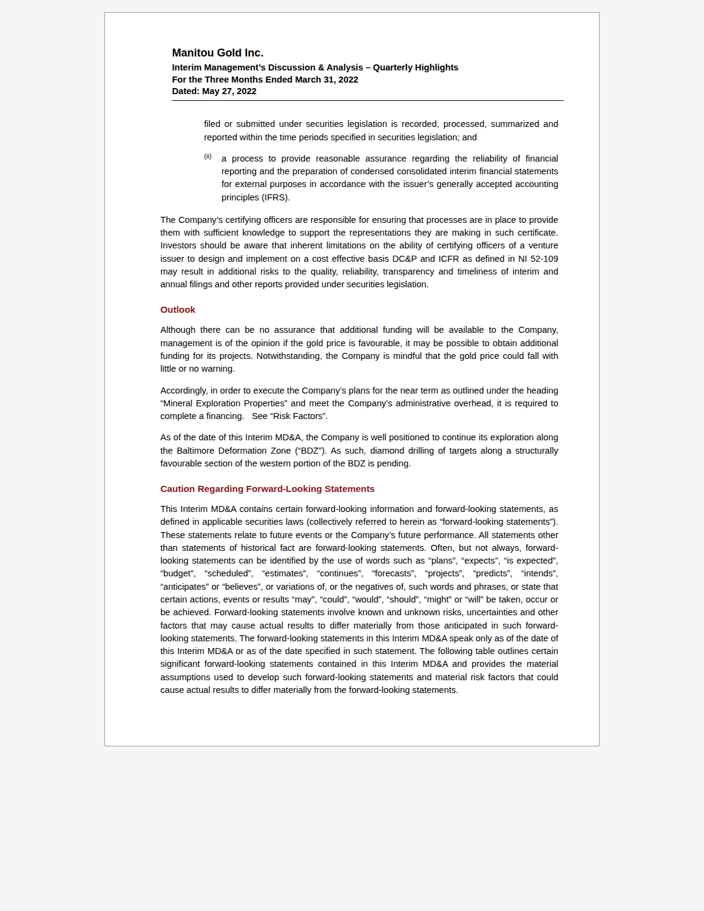Manitou Gold Inc.
Interim Management’s Discussion & Analysis – Quarterly Highlights
For the Three Months Ended March 31, 2022
Dated: May 27, 2022
filed or submitted under securities legislation is recorded, processed, summarized and reported within the time periods specified in securities legislation; and
(ii)
a process to provide reasonable assurance regarding the reliability of financial reporting and the preparation of condensed consolidated interim financial statements for external purposes in accordance with the issuer’s generally accepted accounting principles (IFRS).
The Company’s certifying officers are responsible for ensuring that processes are in place to provide them with sufficient knowledge to support the representations they are making in such certificate. Investors should be aware that inherent limitations on the ability of certifying officers of a venture issuer to design and implement on a cost effective basis DC&P and ICFR as defined in NI 52-109 may result in additional risks to the quality, reliability, transparency and timeliness of interim and annual filings and other reports provided under securities legislation.
Outlook
Although there can be no assurance that additional funding will be available to the Company, management is of the opinion if the gold price is favourable, it may be possible to obtain additional funding for its projects. Notwithstanding, the Company is mindful that the gold price could fall with little or no warning.
Accordingly, in order to execute the Company’s plans for the near term as outlined under the heading “Mineral Exploration Properties” and meet the Company’s administrative overhead, it is required to complete a financing. See “Risk Factors”.
As of the date of this Interim MD&A, the Company is well positioned to continue its exploration along the Baltimore Deformation Zone (“BDZ”). As such, diamond drilling of targets along a structurally favourable section of the western portion of the BDZ is pending.
Caution Regarding Forward-Looking Statements
This Interim MD&A contains certain forward-looking information and forward-looking statements, as defined in applicable securities laws (collectively referred to herein as “forward-looking statements”). These statements relate to future events or the Company’s future performance. All statements other than statements of historical fact are forward-looking statements. Often, but not always, forward-looking statements can be identified by the use of words such as “plans”, “expects”, “is expected”, “budget”, “scheduled”, “estimates”, “continues”, “forecasts”, “projects”, “predicts”, “intends”, “anticipates” or “believes”, or variations of, or the negatives of, such words and phrases, or state that certain actions, events or results “may”, “could”, “would”, “should”, “might” or “will” be taken, occur or be achieved. Forward-looking statements involve known and unknown risks, uncertainties and other factors that may cause actual results to differ materially from those anticipated in such forward-looking statements. The forward-looking statements in this Interim MD&A speak only as of the date of this Interim MD&A or as of the date specified in such statement. The following table outlines certain significant forward-looking statements contained in this Interim MD&A and provides the material assumptions used to develop such forward-looking statements and material risk factors that could cause actual results to differ materially from the forward-looking statements.